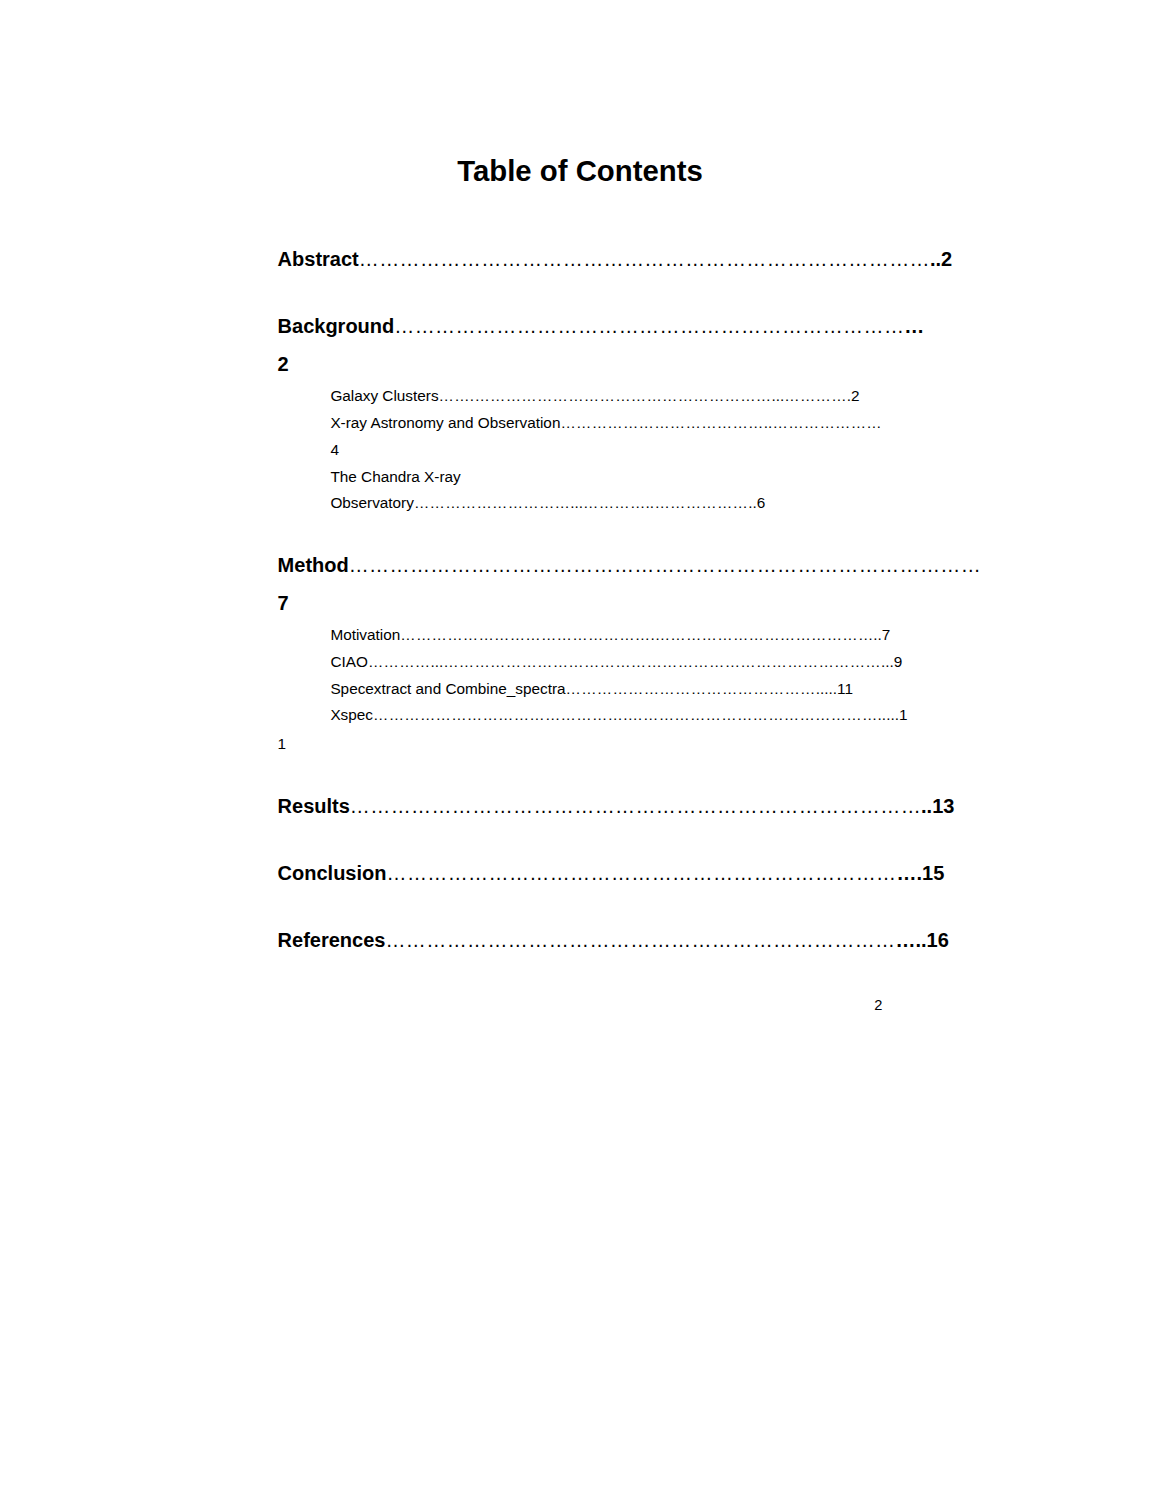Table of Contents
Abstract…………………………………………………………………………..2
Background……………………………………………………………………2
Galaxy Clusters…….…………………………………………………...………….2
X-ray Astronomy and Observation…………………………………..…………………4
The Chandra X-ray Observatory…………………………...…………..………………..6
Method…………………………………………………………………………………7
Motivation………………………………………….……………………………………..7
CIAO…………...…………………………………………………………………………...9
Specextract and Combine_spectra………………………………………….....11
Xspec………………………………………….………………………………………….....1
1
Results…………………………………………………………………………..13
Conclusion…………………………………………………………………….15
References……………………………………………………………………..16
2